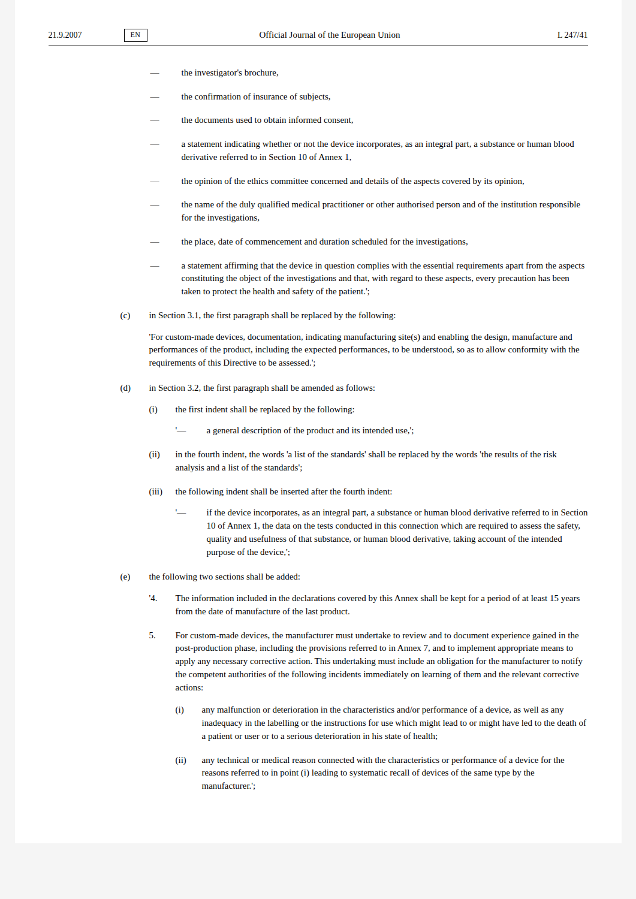21.9.2007
EN
Official Journal of the European Union
L 247/41
the investigator's brochure,
the confirmation of insurance of subjects,
the documents used to obtain informed consent,
a statement indicating whether or not the device incorporates, as an integral part, a substance or human blood derivative referred to in Section 10 of Annex 1,
the opinion of the ethics committee concerned and details of the aspects covered by its opinion,
the name of the duly qualified medical practitioner or other authorised person and of the institution responsible for the investigations,
the place, date of commencement and duration scheduled for the investigations,
a statement affirming that the device in question complies with the essential requirements apart from the aspects constituting the object of the investigations and that, with regard to these aspects, every precaution has been taken to protect the health and safety of the patient.';
(c)
in Section 3.1, the first paragraph shall be replaced by the following:
'For custom-made devices, documentation, indicating manufacturing site(s) and enabling the design, manufacture and performances of the product, including the expected performances, to be understood, so as to allow conformity with the requirements of this Directive to be assessed.';
(d)
in Section 3.2, the first paragraph shall be amended as follows:
(i)
the first indent shall be replaced by the following:
'— a general description of the product and its intended use,';
(ii) in the fourth indent, the words 'a list of the standards' shall be replaced by the words 'the results of the risk analysis and a list of the standards';
(iii)
the following indent shall be inserted after the fourth indent:
'— if the device incorporates, as an integral part, a substance or human blood derivative referred to in Section 10 of Annex 1, the data on the tests conducted in this connection which are required to assess the safety, quality and usefulness of that substance, or human blood derivative, taking account of the intended purpose of the device,';
(e)
the following two sections shall be added:
'4. The information included in the declarations covered by this Annex shall be kept for a period of at least 15 years from the date of manufacture of the last product.
5.
For custom-made devices, the manufacturer must undertake to review and to document experience gained in the post-production phase, including the provisions referred to in Annex 7, and to implement appropriate means to apply any necessary corrective action. This undertaking must include an obligation for the manufacturer to notify the competent authorities of the following incidents immediately on learning of them and the relevant corrective actions:
(i) any malfunction or deterioration in the characteristics and/or performance of a device, as well as any inadequacy in the labelling or the instructions for use which might lead to or might have led to the death of a patient or user or to a serious deterioration in his state of health;
(ii) any technical or medical reason connected with the characteristics or performance of a device for the reasons referred to in point (i) leading to systematic recall of devices of the same type by the manufacturer.';